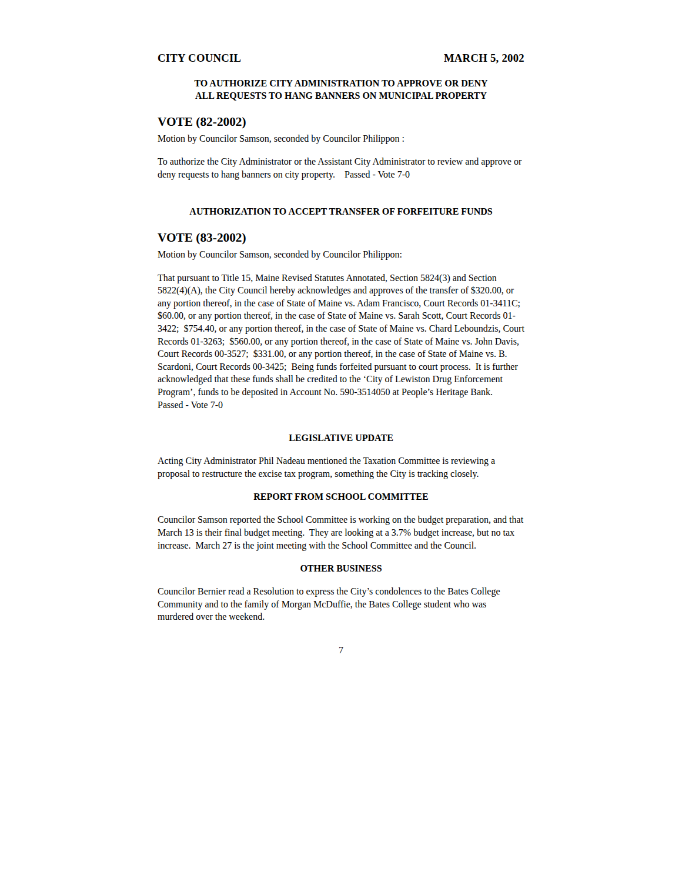CITY COUNCIL
MARCH 5, 2002
TO AUTHORIZE CITY ADMINISTRATION TO APPROVE OR DENY ALL REQUESTS TO HANG BANNERS ON MUNICIPAL PROPERTY
VOTE (82-2002)
Motion by Councilor Samson, seconded by Councilor Philippon :
To authorize the City Administrator or the Assistant City Administrator to review and approve or deny requests to hang banners on city property. Passed - Vote 7-0
AUTHORIZATION TO ACCEPT TRANSFER OF FORFEITURE FUNDS
VOTE (83-2002)
Motion by Councilor Samson, seconded by Councilor Philippon:
That pursuant to Title 15, Maine Revised Statutes Annotated, Section 5824(3) and Section 5822(4)(A), the City Council hereby acknowledges and approves of the transfer of $320.00, or any portion thereof, in the case of State of Maine vs. Adam Francisco, Court Records 01-3411C; $60.00, or any portion thereof, in the case of State of Maine vs. Sarah Scott, Court Records 01-3422; $754.40, or any portion thereof, in the case of State of Maine vs. Chard Leboundzis, Court Records 01-3263; $560.00, or any portion thereof, in the case of State of Maine vs. John Davis, Court Records 00-3527; $331.00, or any portion thereof, in the case of State of Maine vs. B. Scardoni, Court Records 00-3425; Being funds forfeited pursuant to court process. It is further acknowledged that these funds shall be credited to the ‘City of Lewiston Drug Enforcement Program’, funds to be deposited in Account No. 590-3514050 at People’s Heritage Bank. Passed - Vote 7-0
LEGISLATIVE UPDATE
Acting City Administrator Phil Nadeau mentioned the Taxation Committee is reviewing a proposal to restructure the excise tax program, something the City is tracking closely.
REPORT FROM SCHOOL COMMITTEE
Councilor Samson reported the School Committee is working on the budget preparation, and that March 13 is their final budget meeting. They are looking at a 3.7% budget increase, but no tax increase. March 27 is the joint meeting with the School Committee and the Council.
OTHER BUSINESS
Councilor Bernier read a Resolution to express the City’s condolences to the Bates College Community and to the family of Morgan McDuffie, the Bates College student who was murdered over the weekend.
7